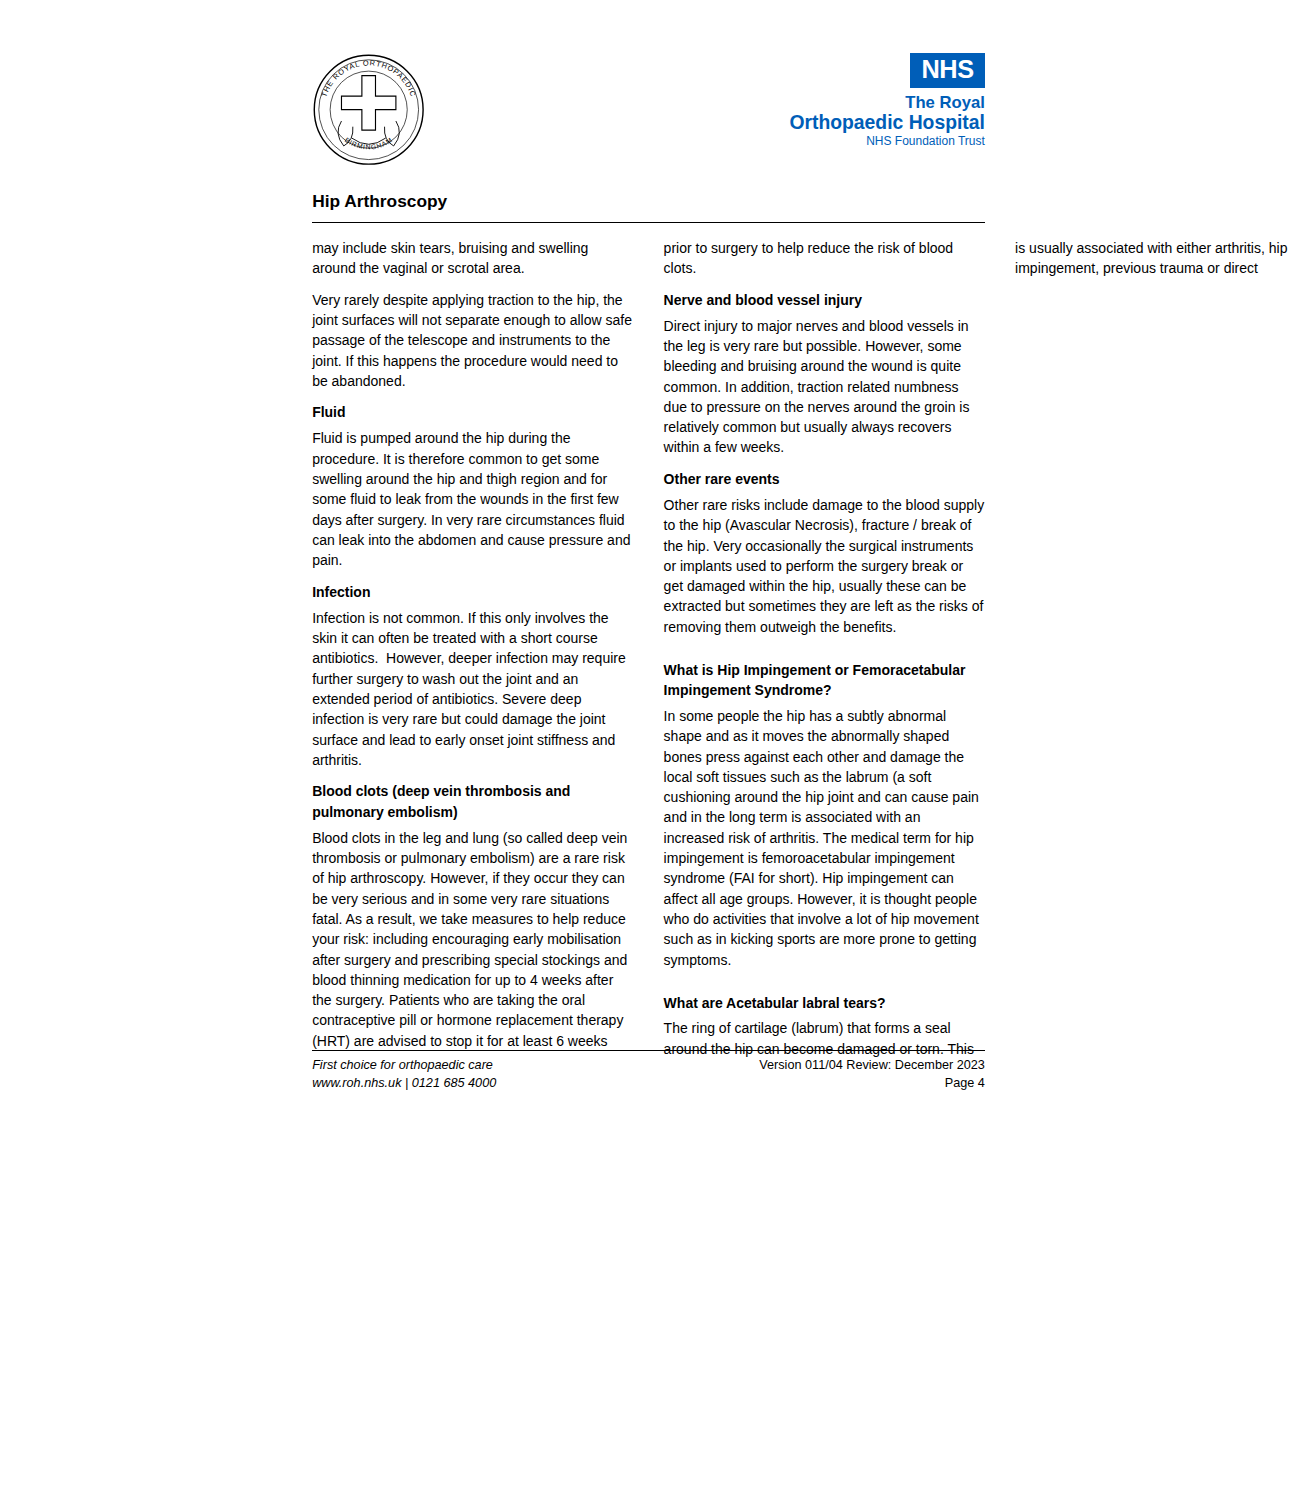THE ROYAL ORTHOPAEDIC BIRMINGHAM
NHS
The Royal
Orthopaedic Hospital
NHS Foundation Trust
Hip Arthroscopy
may include skin tears, bruising and swelling around the vaginal or scrotal area.
Very rarely despite applying traction to the hip, the joint surfaces will not separate enough to allow safe passage of the telescope and instruments to the joint. If this happens the procedure would need to be abandoned.
Fluid
Fluid is pumped around the hip during the procedure. It is therefore common to get some swelling around the hip and thigh region and for some fluid to leak from the wounds in the first few days after surgery. In very rare circumstances fluid can leak into the abdomen and cause pressure and pain.
Infection
Infection is not common. If this only involves the skin it can often be treated with a short course antibiotics. However, deeper infection may require further surgery to wash out the joint and an extended period of antibiotics. Severe deep infection is very rare but could damage the joint surface and lead to early onset joint stiffness and arthritis.
Blood clots (deep vein thrombosis and pulmonary embolism)
Blood clots in the leg and lung (so called deep vein thrombosis or pulmonary embolism) are a rare risk of hip arthroscopy. However, if they occur they can be very serious and in some very rare situations fatal. As a result, we take measures to help reduce your risk: including encouraging early mobilisation after surgery and prescribing special stockings and blood thinning medication for up to 4 weeks after the surgery. Patients who are taking the oral contraceptive pill or hormone replacement therapy (HRT) are advised to stop it for at least 6 weeks prior to surgery to help reduce the risk of blood clots.
Nerve and blood vessel injury
Direct injury to major nerves and blood vessels in the leg is very rare but possible. However, some bleeding and bruising around the wound is quite common. In addition, traction related numbness due to pressure on the nerves around the groin is relatively common but usually always recovers within a few weeks.
Other rare events
Other rare risks include damage to the blood supply to the hip (Avascular Necrosis), fracture / break of the hip. Very occasionally the surgical instruments or implants used to perform the surgery break or get damaged within the hip, usually these can be extracted but sometimes they are left as the risks of removing them outweigh the benefits.
What is Hip Impingement or Femoracetabular Impingement Syndrome?
In some people the hip has a subtly abnormal shape and as it moves the abnormally shaped bones press against each other and damage the local soft tissues such as the labrum (a soft cushioning around the hip joint and can cause pain and in the long term is associated with an increased risk of arthritis. The medical term for hip impingement is femoroacetabular impingement syndrome (FAI for short). Hip impingement can affect all age groups. However, it is thought people who do activities that involve a lot of hip movement such as in kicking sports are more prone to getting symptoms.
What are Acetabular labral tears?
The ring of cartilage (labrum) that forms a seal around the hip can become damaged or torn. This is usually associated with either arthritis, hip impingement, previous trauma or direct
First choice for orthopaedic care
www.roh.nhs.uk | 0121 685 4000
Version 011/04 Review: December 2023
Page 4